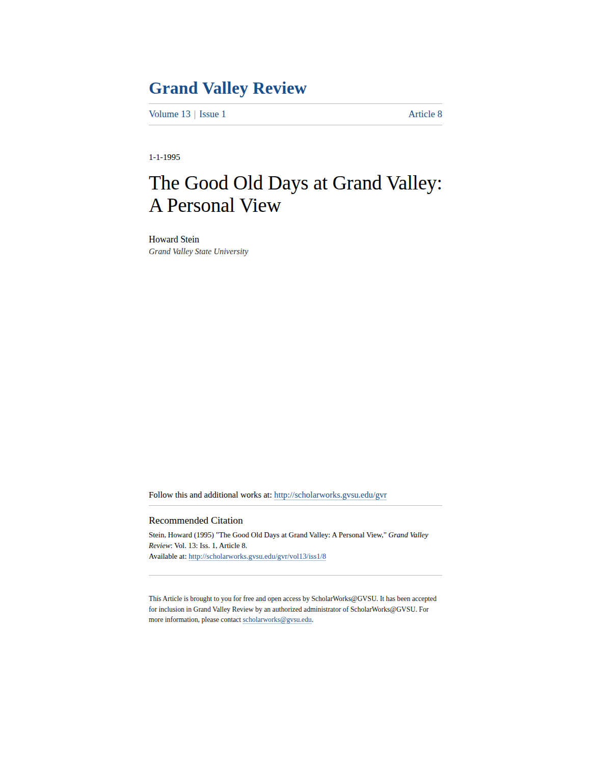Grand Valley Review
Volume 13|Issue 1
Article 8
1-1-1995
The Good Old Days at Grand Valley: A Personal View
Howard Stein
Grand Valley State University
Follow this and additional works at: http://scholarworks.gvsu.edu/gvr
Recommended Citation
Stein, Howard (1995) "The Good Old Days at Grand Valley: A Personal View," Grand Valley Review: Vol. 13: Iss. 1, Article 8.
Available at: http://scholarworks.gvsu.edu/gvr/vol13/iss1/8
This Article is brought to you for free and open access by ScholarWorks@GVSU. It has been accepted for inclusion in Grand Valley Review by an authorized administrator of ScholarWorks@GVSU. For more information, please contact scholarworks@gvsu.edu.